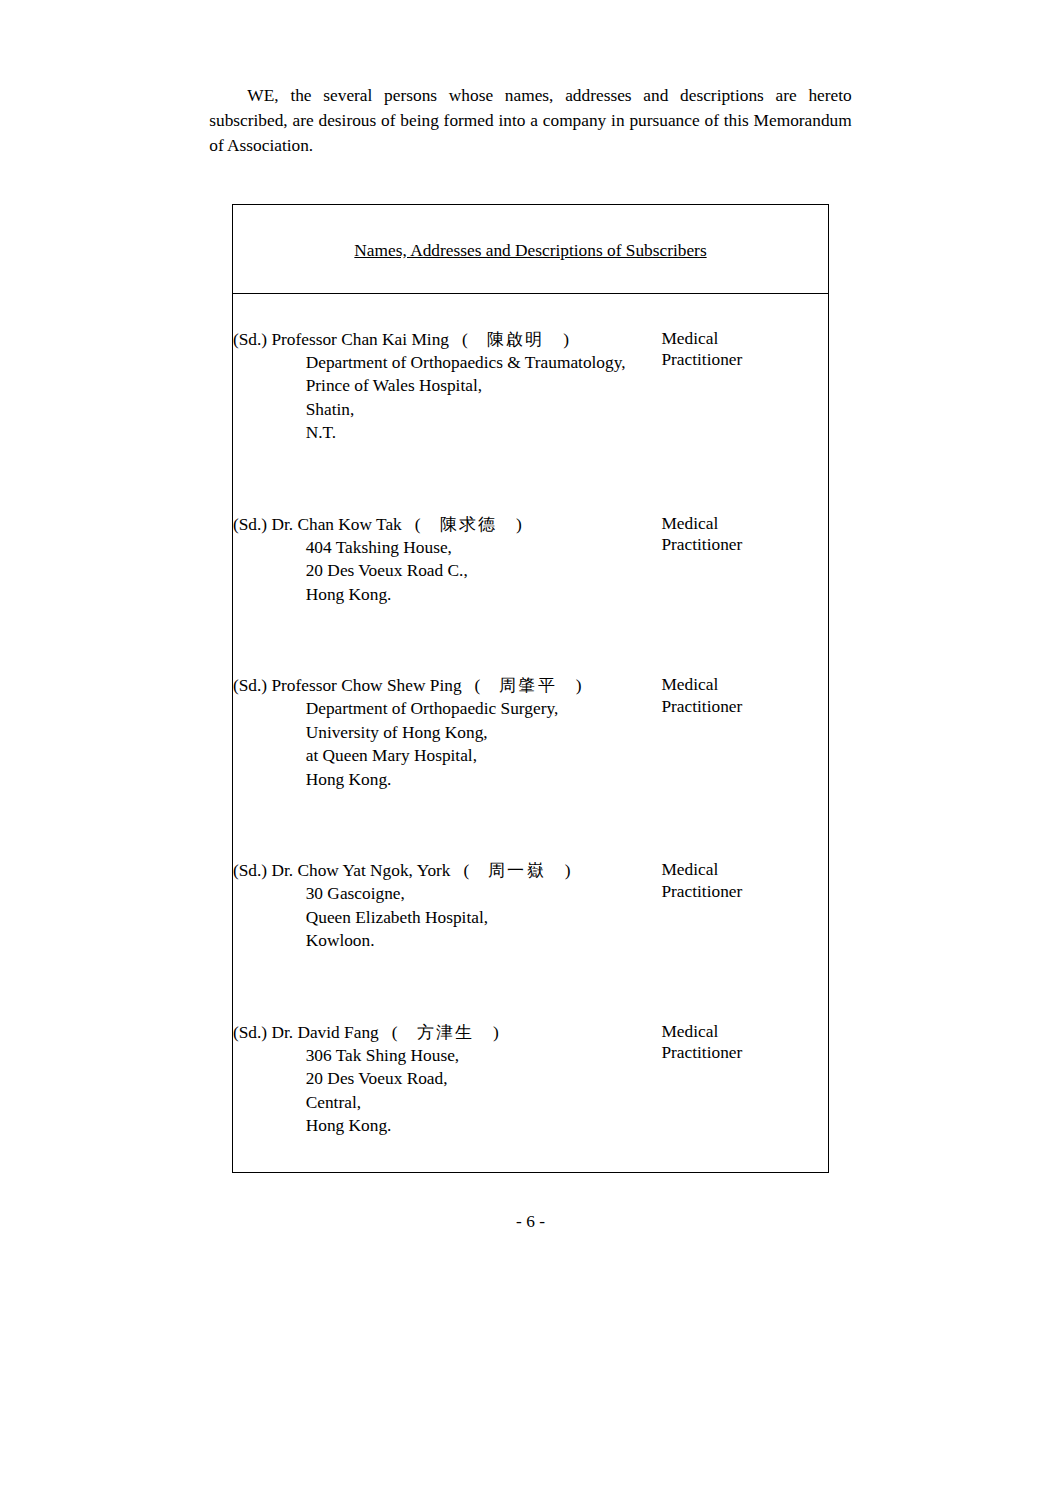WE, the several persons whose names, addresses and descriptions are hereto subscribed, are desirous of being formed into a company in pursuance of this Memorandum of Association.
Names, Addresses and Descriptions of Subscribers
| (Sd.) Professor Chan Kai Ming ( 陳啟明 ) Department of Orthopaedics & Traumatology, Prince of Wales Hospital, Shatin, N.T. | Medical Practitioner |
| (Sd.) Dr. Chan Kow Tak ( 陳求德 ) 404 Takshing House, 20 Des Voeux Road C., Hong Kong. | Medical Practitioner |
| (Sd.) Professor Chow Shew Ping ( 周肇平 ) Department of Orthopaedic Surgery, University of Hong Kong, at Queen Mary Hospital, Hong Kong. | Medical Practitioner |
| (Sd.) Dr. Chow Yat Ngok, York ( 周一嶽 ) 30 Gascoigne, Queen Elizabeth Hospital, Kowloon. | Medical Practitioner |
| (Sd.) Dr. David Fang ( 方津生 ) 306 Tak Shing House, 20 Des Voeux Road, Central, Hong Kong. | Medical Practitioner |
- 6 -